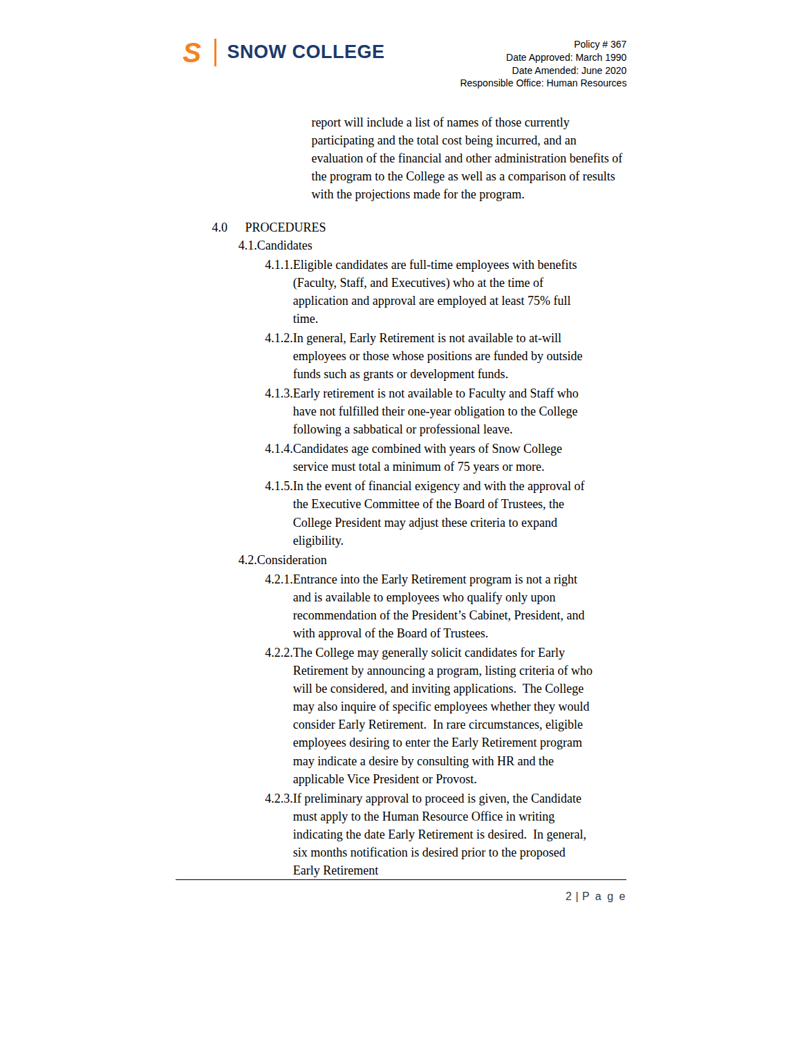S
SNOW COLLEGE
Policy # 367
Date Approved: March 1990
Date Amended: June 2020
Responsible Office: Human Resources
report will include a list of names of those currently participating and the total cost being incurred, and an evaluation of the financial and other administration benefits of the program to the College as well as a comparison of results with the projections made for the program.
4.0
PROCEDURES
4.1.
Candidates
4.1.1.
Eligible candidates are full-time employees with benefits (Faculty, Staff, and Executives) who at the time of application and approval are employed at least 75% full time.
4.1.2.
In general, Early Retirement is not available to at-will employees or those whose positions are funded by outside funds such as grants or development funds.
4.1.3.
Early retirement is not available to Faculty and Staff who have not fulfilled their one-year obligation to the College following a sabbatical or professional leave.
4.1.4.
Candidates age combined with years of Snow College service must total a minimum of 75 years or more.
4.1.5.
In the event of financial exigency and with the approval of the Executive Committee of the Board of Trustees, the College President may adjust these criteria to expand eligibility.
4.2.
Consideration
4.2.1.
Entrance into the Early Retirement program is not a right and is available to employees who qualify only upon recommendation of the President’s Cabinet, President, and with approval of the Board of Trustees.
4.2.2.
The College may generally solicit candidates for Early Retirement by announcing a program, listing criteria of who will be considered, and inviting applications. The College may also inquire of specific employees whether they would consider Early Retirement. In rare circumstances, eligible employees desiring to enter the Early Retirement program may indicate a desire by consulting with HR and the applicable Vice President or Provost.
4.2.3.
If preliminary approval to proceed is given, the Candidate must apply to the Human Resource Office in writing indicating the date Early Retirement is desired. In general, six months notification is desired prior to the proposed Early Retirement
2 | P a g e